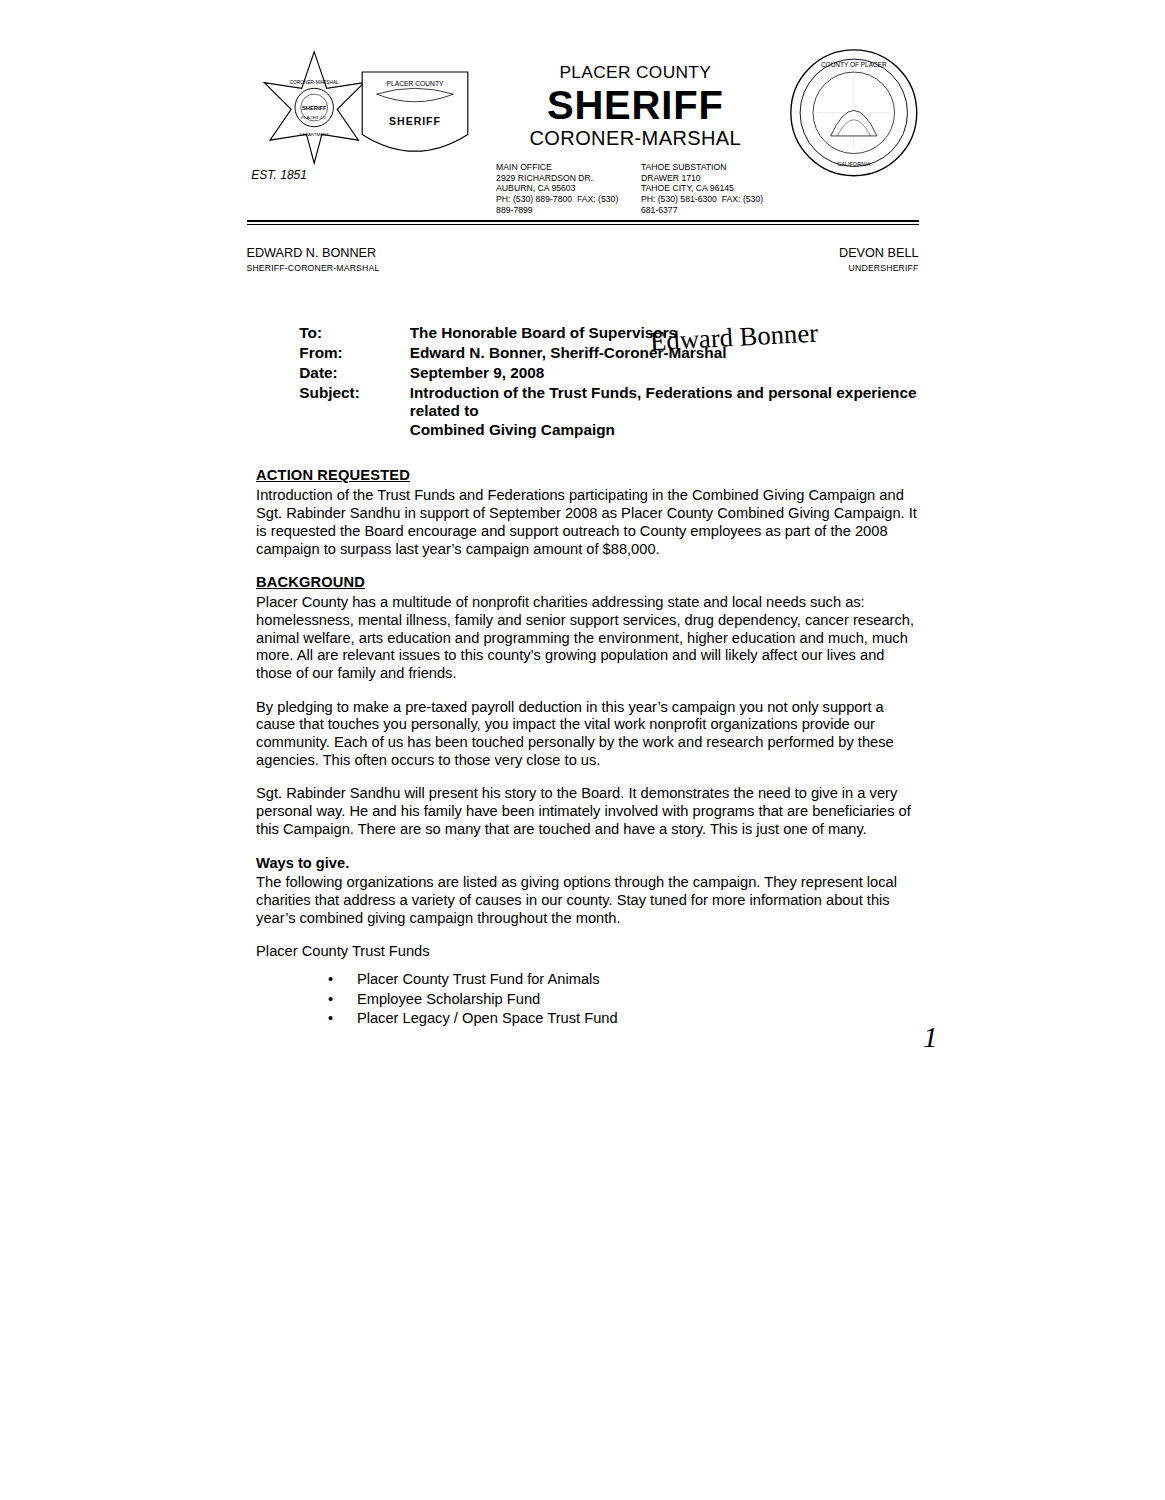CORONER-MARSHAL SHERIFF PLACER CO. DEPARTMENT PLACER COUNTY SHERIFF
EST. 1851
PLACER COUNTY
SHERIFF
CORONER-MARSHAL
MAIN OFFICE
2929 RICHARDSON DR.
AUBURN, CA 95603
PH: (530) 889-7800 FAX: (530) 889-7899
TAHOE SUBSTATION
DRAWER 1710
TAHOE CITY, CA 96145
PH: (530) 581-6300 FAX: (530) 681-6377
COUNTY OF PLACER CALIFORNIA
EDWARD N. BONNER
SHERIFF-CORONER-MARSHAL
DEVON BELL
UNDERSHERIFF
| To: | The Honorable Board of Supervisors |
| From: | Edward N. Bonner, Sheriff-Coroner-Marshal Edward Bonner |
| Date: | September 9, 2008 |
| Subject: | Introduction of the Trust Funds, Federations and personal experience related to |
| | Combined Giving Campaign |
ACTION REQUESTED
Introduction of the Trust Funds and Federations participating in the Combined Giving Campaign and Sgt. Rabinder Sandhu in support of September 2008 as Placer County Combined Giving Campaign. It is requested the Board encourage and support outreach to County employees as part of the 2008 campaign to surpass last year’s campaign amount of $88,000.
BACKGROUND
Placer County has a multitude of nonprofit charities addressing state and local needs such as: homelessness, mental illness, family and senior support services, drug dependency, cancer research, animal welfare, arts education and programming the environment, higher education and much, much more. All are relevant issues to this county’s growing population and will likely affect our lives and those of our family and friends.
By pledging to make a pre-taxed payroll deduction in this year’s campaign you not only support a cause that touches you personally, you impact the vital work nonprofit organizations provide our community. Each of us has been touched personally by the work and research performed by these agencies. This often occurs to those very close to us.
Sgt. Rabinder Sandhu will present his story to the Board. It demonstrates the need to give in a very personal way. He and his family have been intimately involved with programs that are beneficiaries of this Campaign. There are so many that are touched and have a story. This is just one of many.
Ways to give.
The following organizations are listed as giving options through the campaign. They represent local charities that address a variety of causes in our county. Stay tuned for more information about this year’s combined giving campaign throughout the month.
Placer County Trust Funds
Placer County Trust Fund for Animals
Employee Scholarship Fund
Placer Legacy / Open Space Trust Fund
1